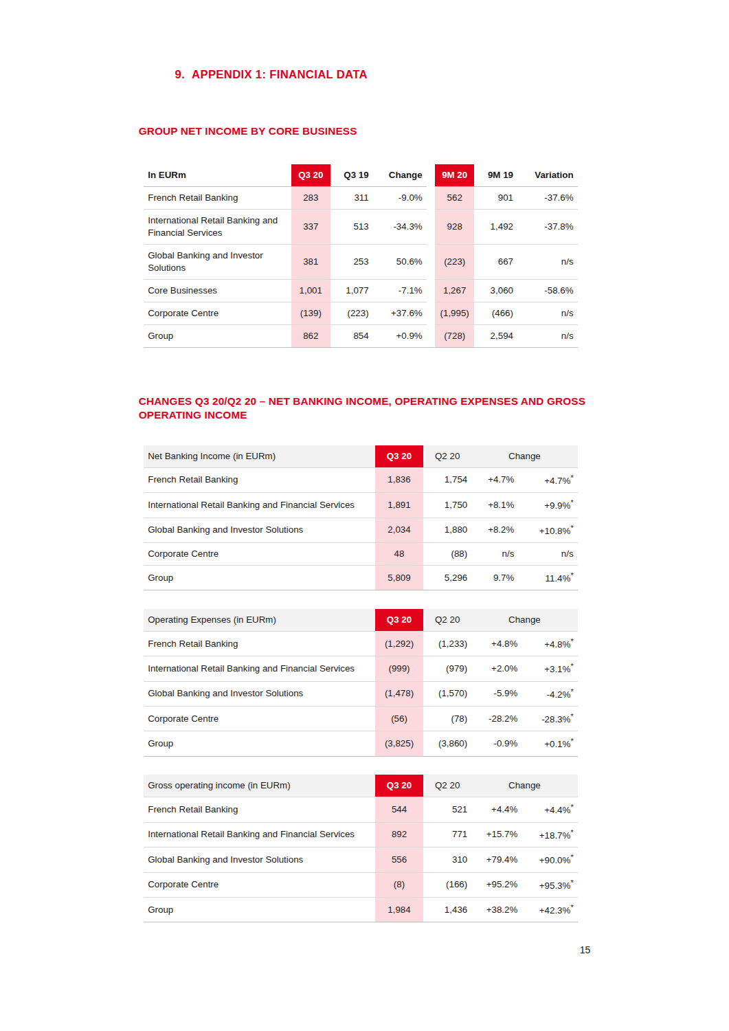9. APPENDIX 1: FINANCIAL DATA
Group net income by core business
| In EURm | Q3 20 | Q3 19 | Change | | 9M 20 | 9M 19 | Variation |
| --- | --- | --- | --- | --- | --- | --- | --- |
| French Retail Banking | 283 | 311 | -9.0% | | 562 | 901 | -37.6% |
| International Retail Banking and Financial Services | 337 | 513 | -34.3% | | 928 | 1,492 | -37.8% |
| Global Banking and Investor Solutions | 381 | 253 | 50.6% | | (223) | 667 | n/s |
| Core Businesses | 1,001 | 1,077 | -7.1% | | 1,267 | 3,060 | -58.6% |
| Corporate Centre | (139) | (223) | +37.6% | | (1,995) | (466) | n/s |
| Group | 862 | 854 | +0.9% | | (728) | 2,594 | n/s |
Changes Q3 20/Q2 20 – Net banking income, operating expenses and gross operating income
| Net Banking Income (in EURm) | Q3 20 | Q2 20 | Change |
| --- | --- | --- | --- |
| French Retail Banking | 1,836 | 1,754 | +4.7% | +4.7% * |
| International Retail Banking and Financial Services | 1,891 | 1,750 | +8.1% | +9.9% * |
| Global Banking and Investor Solutions | 2,034 | 1,880 | +8.2% | +10.8% * |
| Corporate Centre | 48 | (88) | n/s | n/s |
| Group | 5,809 | 5,296 | 9.7% | 11.4% * |
| Operating Expenses (in EURm) | Q3 20 | Q2 20 | Change |
| --- | --- | --- | --- |
| French Retail Banking | (1,292) | (1,233) | +4.8% | +4.8% * |
| International Retail Banking and Financial Services | (999) | (979) | +2.0% | +3.1% * |
| Global Banking and Investor Solutions | (1,478) | (1,570) | -5.9% | -4.2% * |
| Corporate Centre | (56) | (78) | -28.2% | -28.3% * |
| Group | (3,825) | (3,860) | -0.9% | +0.1% * |
| Gross operating income (in EURm) | Q3 20 | Q2 20 | Change |
| --- | --- | --- | --- |
| French Retail Banking | 544 | 521 | +4.4% | +4.4% * |
| International Retail Banking and Financial Services | 892 | 771 | +15.7% | +18.7% * |
| Global Banking and Investor Solutions | 556 | 310 | +79.4% | +90.0% * |
| Corporate Centre | (8) | (166) | +95.2% | +95.3% * |
| Group | 1,984 | 1,436 | +38.2% | +42.3% * |
15